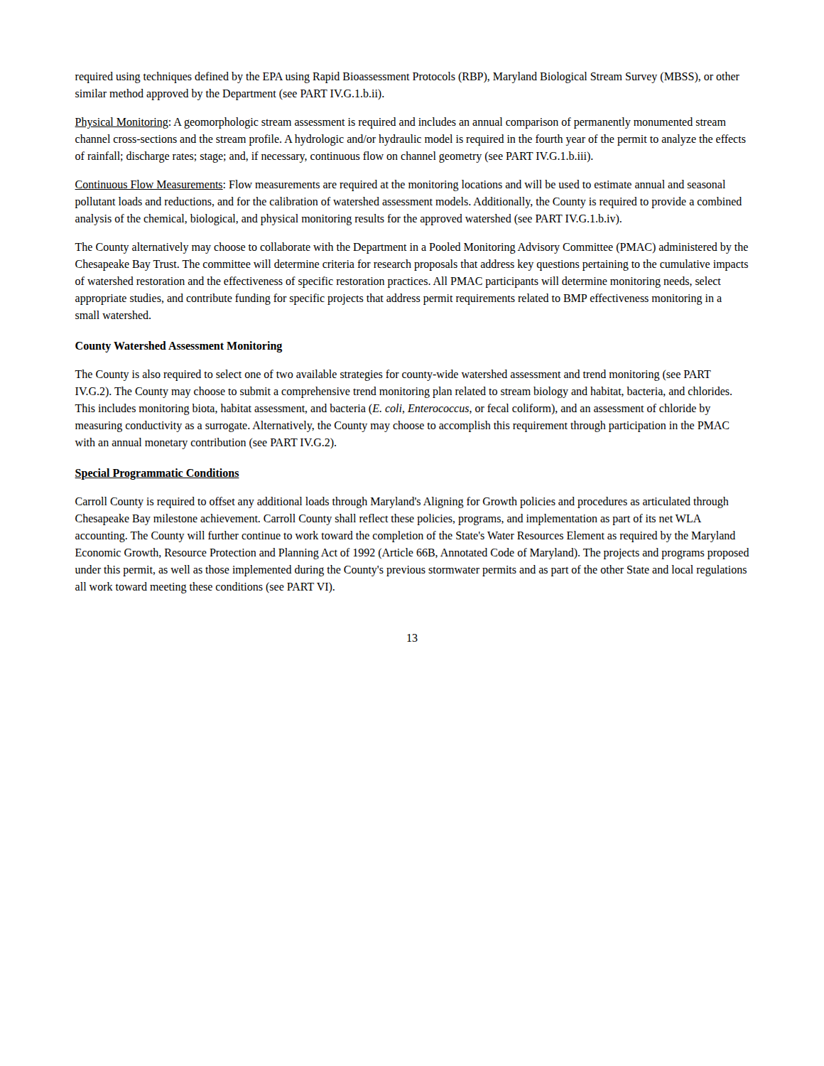required using techniques defined by the EPA using Rapid Bioassessment Protocols (RBP), Maryland Biological Stream Survey (MBSS), or other similar method approved by the Department (see PART IV.G.1.b.ii).
Physical Monitoring: A geomorphologic stream assessment is required and includes an annual comparison of permanently monumented stream channel cross-sections and the stream profile. A hydrologic and/or hydraulic model is required in the fourth year of the permit to analyze the effects of rainfall; discharge rates; stage; and, if necessary, continuous flow on channel geometry (see PART IV.G.1.b.iii).
Continuous Flow Measurements: Flow measurements are required at the monitoring locations and will be used to estimate annual and seasonal pollutant loads and reductions, and for the calibration of watershed assessment models. Additionally, the County is required to provide a combined analysis of the chemical, biological, and physical monitoring results for the approved watershed (see PART IV.G.1.b.iv).
The County alternatively may choose to collaborate with the Department in a Pooled Monitoring Advisory Committee (PMAC) administered by the Chesapeake Bay Trust. The committee will determine criteria for research proposals that address key questions pertaining to the cumulative impacts of watershed restoration and the effectiveness of specific restoration practices. All PMAC participants will determine monitoring needs, select appropriate studies, and contribute funding for specific projects that address permit requirements related to BMP effectiveness monitoring in a small watershed.
County Watershed Assessment Monitoring
The County is also required to select one of two available strategies for county-wide watershed assessment and trend monitoring (see PART IV.G.2). The County may choose to submit a comprehensive trend monitoring plan related to stream biology and habitat, bacteria, and chlorides. This includes monitoring biota, habitat assessment, and bacteria (E. coli, Enterococcus, or fecal coliform), and an assessment of chloride by measuring conductivity as a surrogate. Alternatively, the County may choose to accomplish this requirement through participation in the PMAC with an annual monetary contribution (see PART IV.G.2).
Special Programmatic Conditions
Carroll County is required to offset any additional loads through Maryland's Aligning for Growth policies and procedures as articulated through Chesapeake Bay milestone achievement. Carroll County shall reflect these policies, programs, and implementation as part of its net WLA accounting. The County will further continue to work toward the completion of the State's Water Resources Element as required by the Maryland Economic Growth, Resource Protection and Planning Act of 1992 (Article 66B, Annotated Code of Maryland). The projects and programs proposed under this permit, as well as those implemented during the County's previous stormwater permits and as part of the other State and local regulations all work toward meeting these conditions (see PART VI).
13